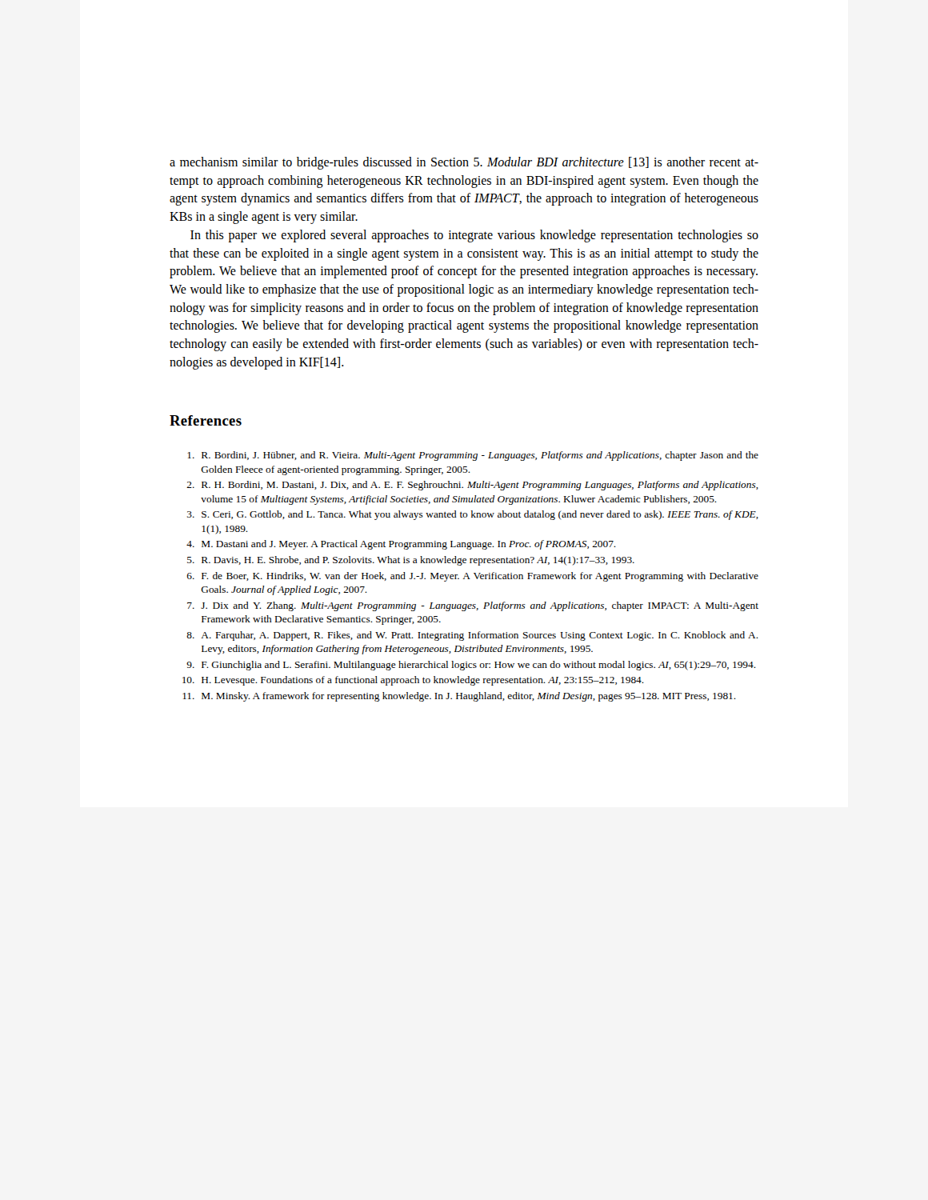a mechanism similar to bridge-rules discussed in Section 5. Modular BDI architecture [13] is another recent attempt to approach combining heterogeneous KR technologies in an BDI-inspired agent system. Even though the agent system dynamics and semantics differs from that of IMPACT, the approach to integration of heterogeneous KBs in a single agent is very similar.
In this paper we explored several approaches to integrate various knowledge representation technologies so that these can be exploited in a single agent system in a consistent way. This is as an initial attempt to study the problem. We believe that an implemented proof of concept for the presented integration approaches is necessary. We would like to emphasize that the use of propositional logic as an intermediary knowledge representation technology was for simplicity reasons and in order to focus on the problem of integration of knowledge representation technologies. We believe that for developing practical agent systems the propositional knowledge representation technology can easily be extended with first-order elements (such as variables) or even with representation technologies as developed in KIF[14].
References
R. Bordini, J. Hübner, and R. Vieira. Multi-Agent Programming - Languages, Platforms and Applications, chapter Jason and the Golden Fleece of agent-oriented programming. Springer, 2005.
R. H. Bordini, M. Dastani, J. Dix, and A. E. F. Seghrouchni. Multi-Agent Programming Languages, Platforms and Applications, volume 15 of Multiagent Systems, Artificial Societies, and Simulated Organizations. Kluwer Academic Publishers, 2005.
S. Ceri, G. Gottlob, and L. Tanca. What you always wanted to know about datalog (and never dared to ask). IEEE Trans. of KDE, 1(1), 1989.
M. Dastani and J. Meyer. A Practical Agent Programming Language. In Proc. of PROMAS, 2007.
R. Davis, H. E. Shrobe, and P. Szolovits. What is a knowledge representation? AI, 14(1):17–33, 1993.
F. de Boer, K. Hindriks, W. van der Hoek, and J.-J. Meyer. A Verification Framework for Agent Programming with Declarative Goals. Journal of Applied Logic, 2007.
J. Dix and Y. Zhang. Multi-Agent Programming - Languages, Platforms and Applications, chapter IMPACT: A Multi-Agent Framework with Declarative Semantics. Springer, 2005.
A. Farquhar, A. Dappert, R. Fikes, and W. Pratt. Integrating Information Sources Using Context Logic. In C. Knoblock and A. Levy, editors, Information Gathering from Heterogeneous, Distributed Environments, 1995.
F. Giunchiglia and L. Serafini. Multilanguage hierarchical logics or: How we can do without modal logics. AI, 65(1):29–70, 1994.
H. Levesque. Foundations of a functional approach to knowledge representation. AI, 23:155–212, 1984.
M. Minsky. A framework for representing knowledge. In J. Haughland, editor, Mind Design, pages 95–128. MIT Press, 1981.